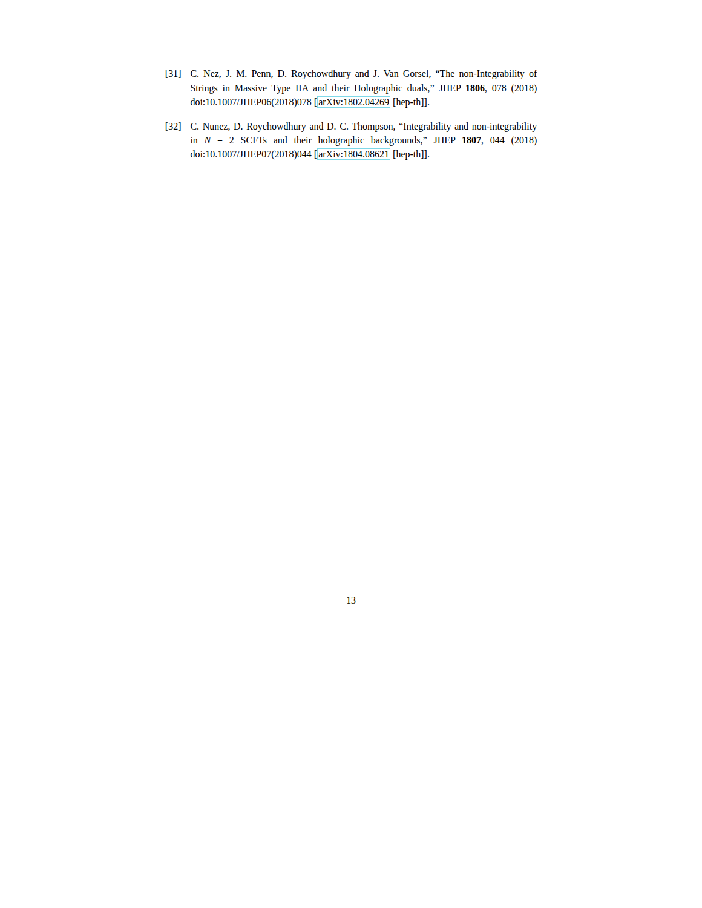[31] C. Nez, J. M. Penn, D. Roychowdhury and J. Van Gorsel, “The non-Integrability of Strings in Massive Type IIA and their Holographic duals,” JHEP 1806, 078 (2018) doi:10.1007/JHEP06(2018)078 [arXiv:1802.04269 [hep-th]].
[32] C. Nunez, D. Roychowdhury and D. C. Thompson, “Integrability and non-integrability in N = 2 SCFTs and their holographic backgrounds,” JHEP 1807, 044 (2018) doi:10.1007/JHEP07(2018)044 [arXiv:1804.08621 [hep-th]].
13